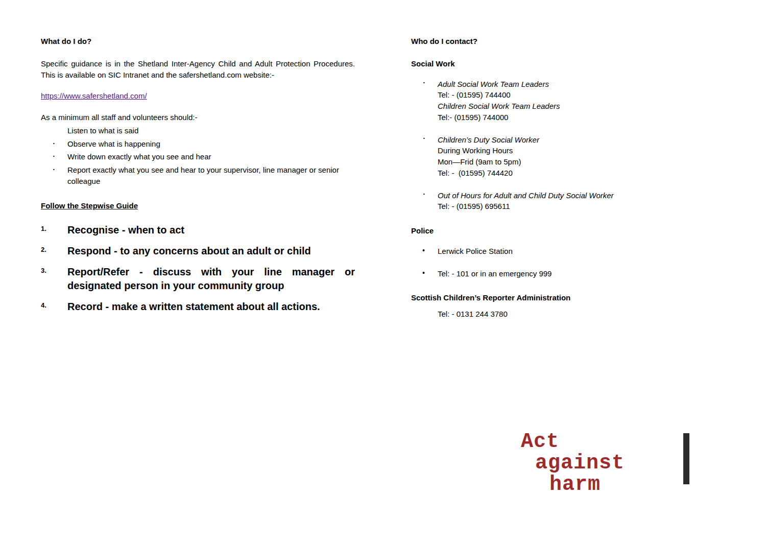What do I do?
Specific guidance is in the Shetland Inter-Agency Child and Adult Protection Procedures. This is available on SIC Intranet and the safershetland.com website:-
https://www.safershetland.com/
As a minimum all staff and volunteers should:-
Listen to what is said
Observe what is happening
Write down exactly what you see and hear
Report exactly what you see and hear to your supervisor, line manager or senior colleague
Follow the Stepwise Guide
Recognise - when to act
Respond - to any concerns about an adult or child
Report/Refer - discuss with your line manager or designated person in your community group
Record - make a written statement about all actions.
Who do I contact?
Social Work
Adult Social Work Team Leaders Tel: - (01595) 744400 Children Social Work Team Leaders Tel:- (01595) 744000
Children’s Duty Social Worker During Working Hours Mon—Frid (9am to 5pm) Tel: - (01595) 744420
Out of Hours for Adult and Child Duty Social Worker Tel: - (01595) 695611
Police
Lerwick Police Station
Tel: - 101 or in an emergency 999
Scottish Children’s Reporter Administration
Tel: - 0131 244 3780
Act against harm